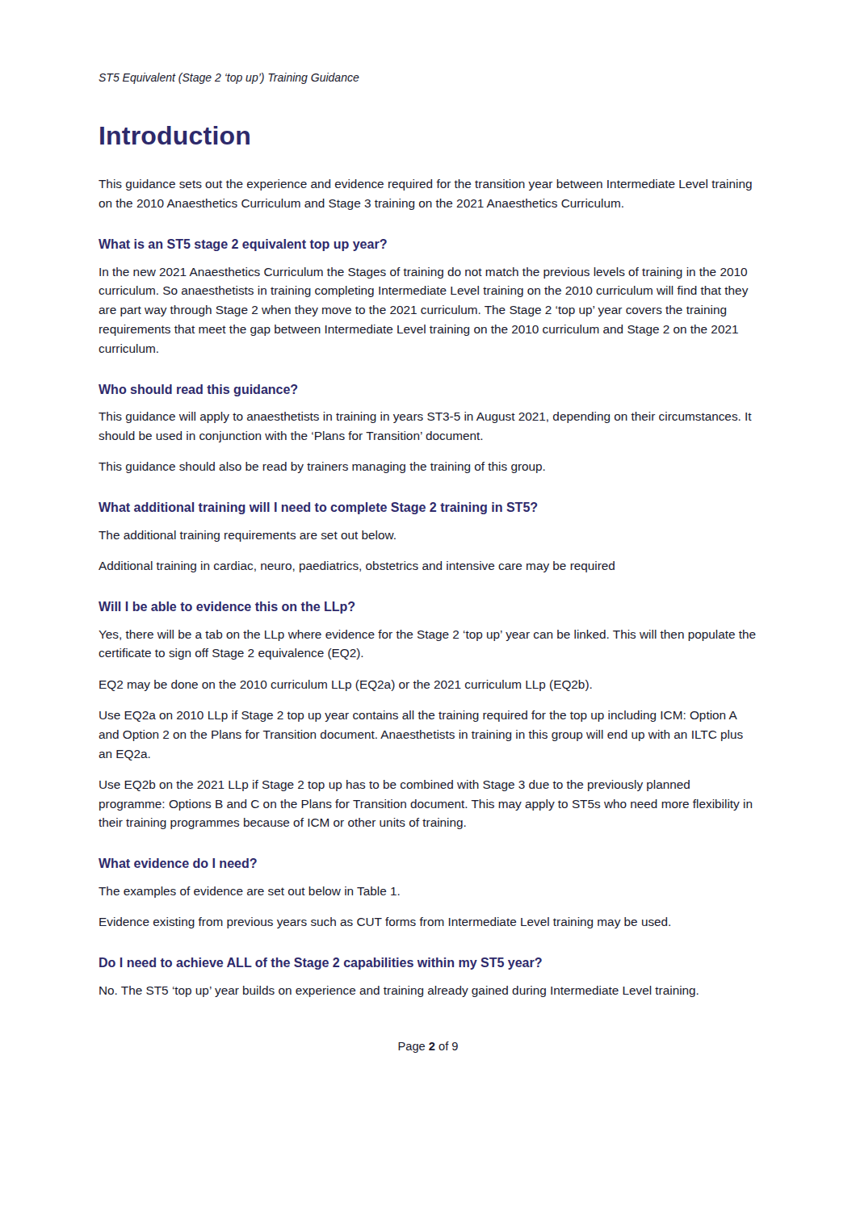ST5 Equivalent (Stage 2 ‘top up’) Training Guidance
Introduction
This guidance sets out the experience and evidence required for the transition year between Intermediate Level training on the 2010 Anaesthetics Curriculum and Stage 3 training on the 2021 Anaesthetics Curriculum.
What is an ST5 stage 2 equivalent top up year?
In the new 2021 Anaesthetics Curriculum the Stages of training do not match the previous levels of training in the 2010 curriculum. So anaesthetists in training completing Intermediate Level training on the 2010 curriculum will find that they are part way through Stage 2 when they move to the 2021 curriculum. The Stage 2 ‘top up’ year covers the training requirements that meet the gap between Intermediate Level training on the 2010 curriculum and Stage 2 on the 2021 curriculum.
Who should read this guidance?
This guidance will apply to anaesthetists in training in years ST3-5 in August 2021, depending on their circumstances. It should be used in conjunction with the ‘Plans for Transition’ document.
This guidance should also be read by trainers managing the training of this group.
What additional training will I need to complete Stage 2 training in ST5?
The additional training requirements are set out below.
Additional training in cardiac, neuro, paediatrics, obstetrics and intensive care may be required
Will I be able to evidence this on the LLp?
Yes, there will be a tab on the LLp where evidence for the Stage 2 ‘top up’ year can be linked. This will then populate the certificate to sign off Stage 2 equivalence (EQ2).
EQ2 may be done on the 2010 curriculum LLp (EQ2a) or the 2021 curriculum LLp (EQ2b).
Use EQ2a on 2010 LLp if Stage 2 top up year contains all the training required for the top up including ICM: Option A and Option 2 on the Plans for Transition document. Anaesthetists in training in this group will end up with an ILTC plus an EQ2a.
Use EQ2b on the 2021 LLp if Stage 2 top up has to be combined with Stage 3 due to the previously planned programme: Options B and C on the Plans for Transition document. This may apply to ST5s who need more flexibility in their training programmes because of ICM or other units of training.
What evidence do I need?
The examples of evidence are set out below in Table 1.
Evidence existing from previous years such as CUT forms from Intermediate Level training may be used.
Do I need to achieve ALL of the Stage 2 capabilities within my ST5 year?
No. The ST5 ‘top up’ year builds on experience and training already gained during Intermediate Level training.
Page 2 of 9